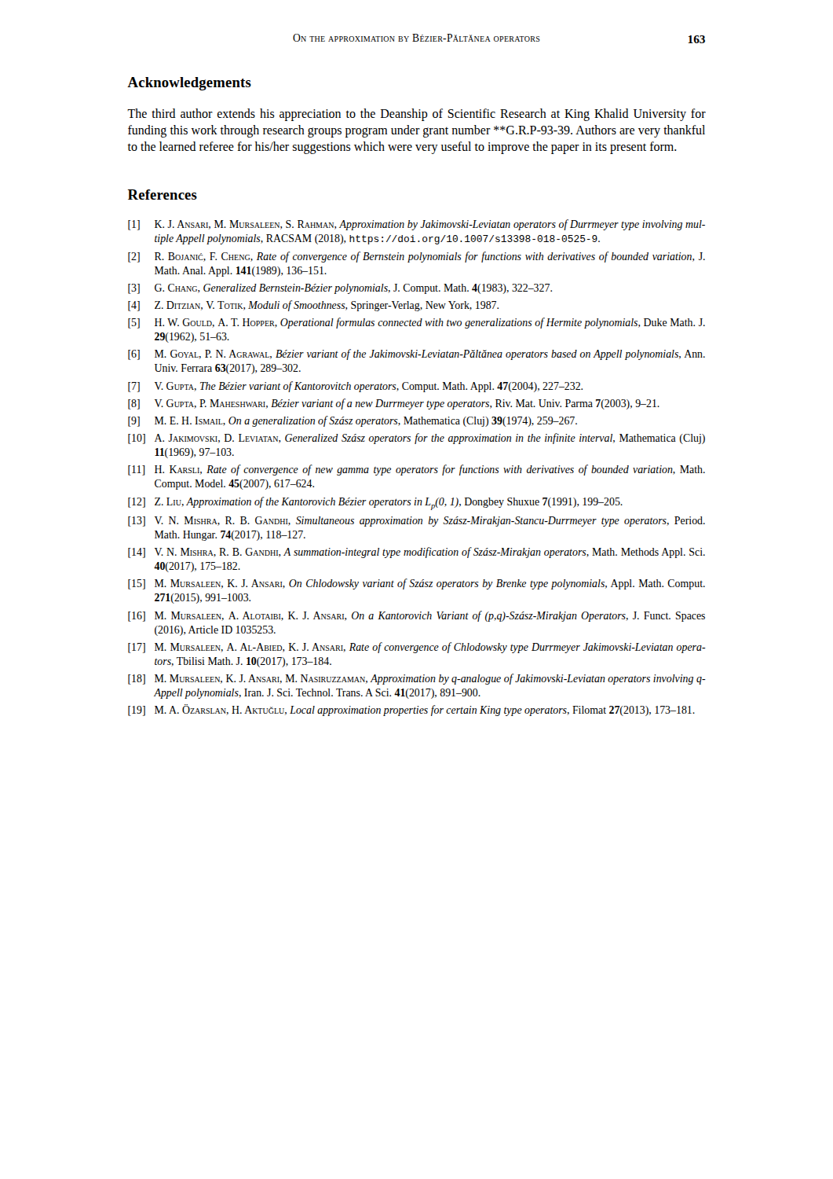On the approximation by Bézier-Păltănea operators 163
Acknowledgements
The third author extends his appreciation to the Deanship of Scientific Research at King Khalid University for funding this work through research groups program under grant number **G.R.P-93-39. Authors are very thankful to the learned referee for his/her suggestions which were very useful to improve the paper in its present form.
References
[1] K. J. Ansari, M. Mursaleen, S. Rahman, Approximation by Jakimovski-Leviatan operators of Durrmeyer type involving multiple Appell polynomials, RACSAM (2018), https://doi.org/10.1007/s13398-018-0525-9.
[2] R. Bojanić, F. Cheng, Rate of convergence of Bernstein polynomials for functions with derivatives of bounded variation, J. Math. Anal. Appl. 141(1989), 136–151.
[3] G. Chang, Generalized Bernstein-Bézier polynomials, J. Comput. Math. 4(1983), 322–327.
[4] Z. Ditzian, V. Totik, Moduli of Smoothness, Springer-Verlag, New York, 1987.
[5] H. W. Gould, A. T. Hopper, Operational formulas connected with two generalizations of Hermite polynomials, Duke Math. J. 29(1962), 51–63.
[6] M. Goyal, P. N. Agrawal, Bézier variant of the Jakimovski-Leviatan-Păltănea operators based on Appell polynomials, Ann. Univ. Ferrara 63(2017), 289–302.
[7] V. Gupta, The Bézier variant of Kantorovitch operators, Comput. Math. Appl. 47(2004), 227–232.
[8] V. Gupta, P. Maheshwari, Bézier variant of a new Durrmeyer type operators, Riv. Mat. Univ. Parma 7(2003), 9–21.
[9] M. E. H. Ismail, On a generalization of Szász operators, Mathematica (Cluj) 39(1974), 259–267.
[10] A. Jakimovski, D. Leviatan, Generalized Szász operators for the approximation in the infinite interval, Mathematica (Cluj) 11(1969), 97–103.
[11] H. Karsli, Rate of convergence of new gamma type operators for functions with derivatives of bounded variation, Math. Comput. Model. 45(2007), 617–624.
[12] Z. Liu, Approximation of the Kantorovich Bézier operators in Lp(0, 1), Dongbey Shuxue 7(1991), 199–205.
[13] V. N. Mishra, R. B. Gandhi, Simultaneous approximation by Szász-Mirakjan-Stancu-Durrmeyer type operators, Period. Math. Hungar. 74(2017), 118–127.
[14] V. N. Mishra, R. B. Gandhi, A summation-integral type modification of Szász-Mirakjan operators, Math. Methods Appl. Sci. 40(2017), 175–182.
[15] M. Mursaleen, K. J. Ansari, On Chlodowsky variant of Szász operators by Brenke type polynomials, Appl. Math. Comput. 271(2015), 991–1003.
[16] M. Mursaleen, A. Alotaibi, K. J. Ansari, On a Kantorovich Variant of (p,q)-Szász-Mirakjan Operators, J. Funct. Spaces (2016), Article ID 1035253.
[17] M. Mursaleen, A. Al-Abied, K. J. Ansari, Rate of convergence of Chlodowsky type Durrmeyer Jakimovski-Leviatan operators, Tbilisi Math. J. 10(2017), 173–184.
[18] M. Mursaleen, K. J. Ansari, M. Nasiruzzaman, Approximation by q-analogue of Jakimovski-Leviatan operators involving q-Appell polynomials, Iran. J. Sci. Technol. Trans. A Sci. 41(2017), 891–900.
[19] M. A. Özarslan, H. Aktuğlu, Local approximation properties for certain King type operators, Filomat 27(2013), 173–181.